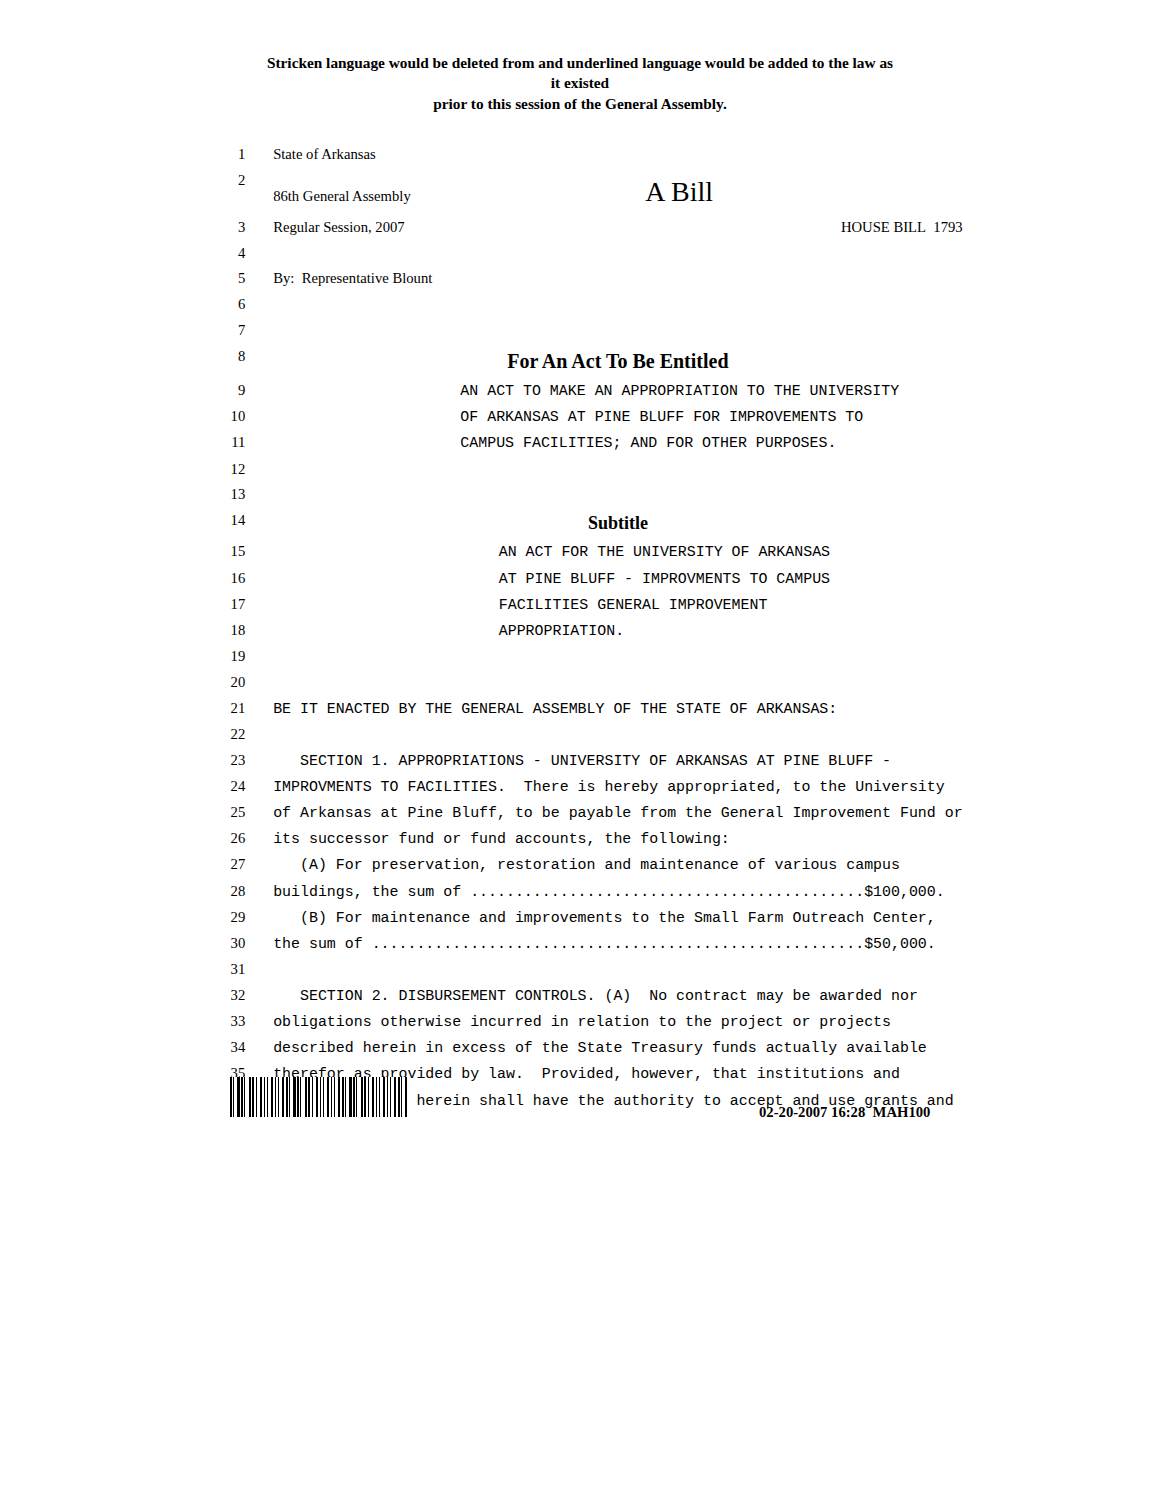Stricken language would be deleted from and underlined language would be added to the law as it existed
prior to this session of the General Assembly.
| 1 | State of Arkansas |
| 2 | 86th General Assembly A Bill |
| 3 | Regular Session, 2007 HOUSE BILL 1793 |
| 4 | |
| 5 | By: Representative Blount |
| 6 | |
| 7 | |
| 8 | For An Act To Be Entitled |
| 9 | AN ACT TO MAKE AN APPROPRIATION TO THE UNIVERSITY |
| 10 | OF ARKANSAS AT PINE BLUFF FOR IMPROVEMENTS TO |
| 11 | CAMPUS FACILITIES; AND FOR OTHER PURPOSES. |
| 12 | |
| 13 | |
| 14 | Subtitle |
| 15 | AN ACT FOR THE UNIVERSITY OF ARKANSAS |
| 16 | AT PINE BLUFF - IMPROVMENTS TO CAMPUS |
| 17 | FACILITIES GENERAL IMPROVEMENT |
| 18 | APPROPRIATION. |
| 19 | |
| 20 | |
| 21 | BE IT ENACTED BY THE GENERAL ASSEMBLY OF THE STATE OF ARKANSAS: |
| 22 | |
| 23 | SECTION 1. APPROPRIATIONS - UNIVERSITY OF ARKANSAS AT PINE BLUFF - |
| 24 | IMPROVMENTS TO FACILITIES. There is hereby appropriated, to the University |
| 25 | of Arkansas at Pine Bluff, to be payable from the General Improvement Fund or |
| 26 | its successor fund or fund accounts, the following: |
| 27 | (A) For preservation, restoration and maintenance of various campus |
| 28 | buildings, the sum of ............................................$100,000. |
| 29 | (B) For maintenance and improvements to the Small Farm Outreach Center, |
| 30 | the sum of .......................................................$50,000. |
| 31 | |
| 32 | SECTION 2. DISBURSEMENT CONTROLS. (A) No contract may be awarded nor |
| 33 | obligations otherwise incurred in relation to the project or projects |
| 34 | described herein in excess of the State Treasury funds actually available |
| 35 | therefor as provided by law. Provided, however, that institutions and |
| 36 | agencies listed herein shall have the authority to accept and use grants and |
02-20-2007 16:28 MAH100